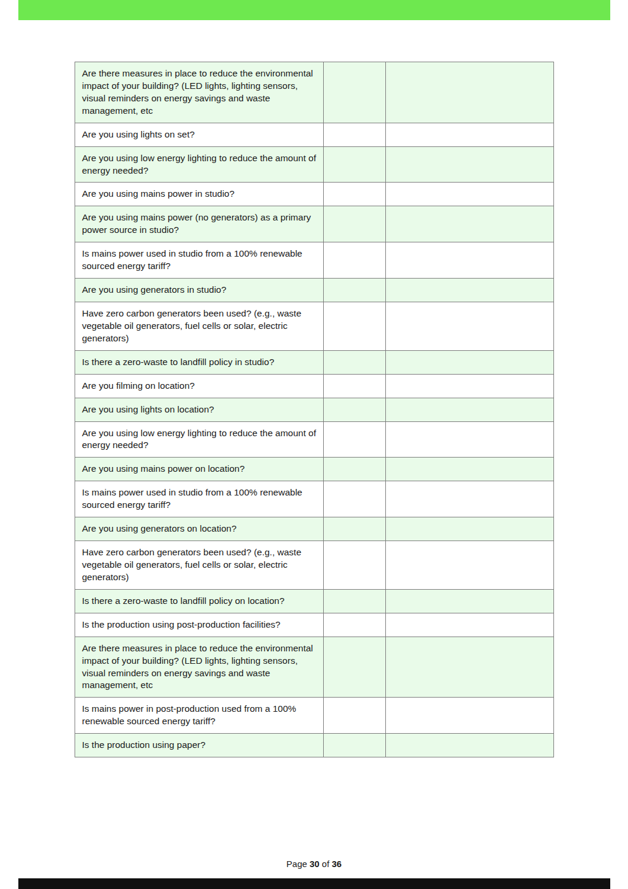| Are there measures in place to reduce the environmental impact of your building? (LED lights, lighting sensors, visual reminders on energy savings and waste management, etc | | |
| Are you using lights on set? | | |
| Are you using low energy lighting to reduce the amount of energy needed? | | |
| Are you using mains power in studio? | | |
| Are you using mains power (no generators) as a primary power source in studio? | | |
| Is mains power used in studio from a 100% renewable sourced energy tariff? | | |
| Are you using generators in studio? | | |
| Have zero carbon generators been used? (e.g., waste vegetable oil generators, fuel cells or solar, electric generators) | | |
| Is there a zero-waste to landfill policy in studio? | | |
| Are you filming on location? | | |
| Are you using lights on location? | | |
| Are you using low energy lighting to reduce the amount of energy needed? | | |
| Are you using mains power on location? | | |
| Is mains power used in studio from a 100% renewable sourced energy tariff? | | |
| Are you using generators on location? | | |
| Have zero carbon generators been used? (e.g., waste vegetable oil generators, fuel cells or solar, electric generators) | | |
| Is there a zero-waste to landfill policy on location? | | |
| Is the production using post-production facilities? | | |
| Are there measures in place to reduce the environmental impact of your building? (LED lights, lighting sensors, visual reminders on energy savings and waste management, etc | | |
| Is mains power in post-production used from a 100% renewable sourced energy tariff? | | |
| Is the production using paper? | | |
Page 30 of 36